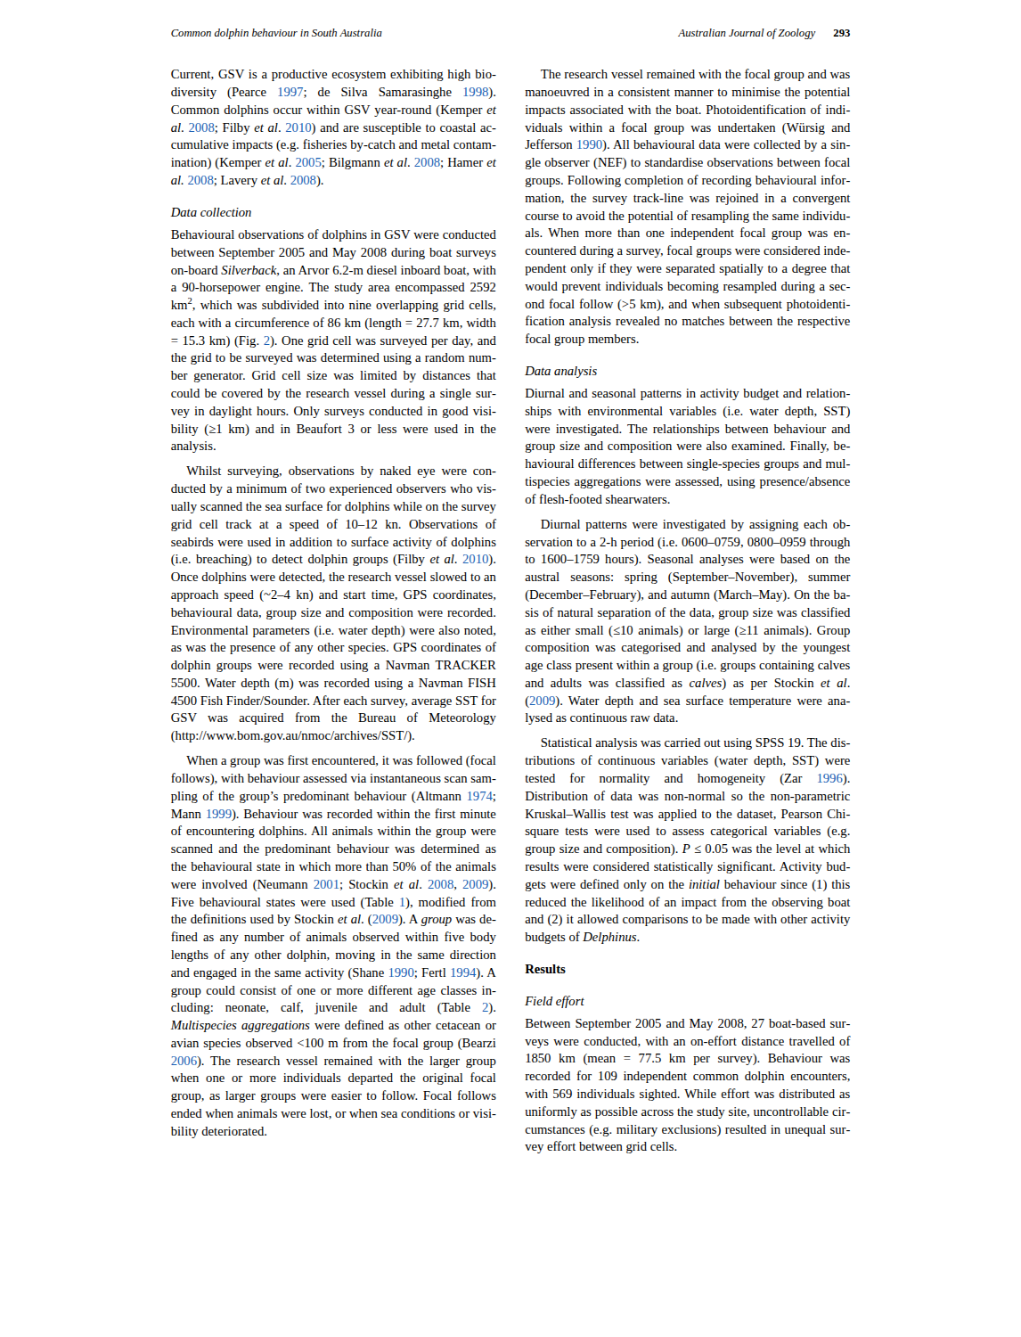Common dolphin behaviour in South Australia Australian Journal of Zoology293
Current, GSV is a productive ecosystem exhibiting high biodiversity (Pearce 1997; de Silva Samarasinghe 1998). Common dolphins occur within GSV year-round (Kemper et al. 2008; Filby et al. 2010) and are susceptible to coastal accumulative impacts (e.g. fisheries by-catch and metal contamination) (Kemper et al. 2005; Bilgmann et al. 2008; Hamer et al. 2008; Lavery et al. 2008).
Data collection
Behavioural observations of dolphins in GSV were conducted between September 2005 and May 2008 during boat surveys on-board Silverback, an Arvor 6.2-m diesel inboard boat, with a 90-horsepower engine. The study area encompassed 2592 km2, which was subdivided into nine overlapping grid cells, each with a circumference of 86 km (length = 27.7 km, width = 15.3 km) (Fig. 2). One grid cell was surveyed per day, and the grid to be surveyed was determined using a random number generator. Grid cell size was limited by distances that could be covered by the research vessel during a single survey in daylight hours. Only surveys conducted in good visibility (≥1 km) and in Beaufort 3 or less were used in the analysis.
Whilst surveying, observations by naked eye were conducted by a minimum of two experienced observers who visually scanned the sea surface for dolphins while on the survey grid cell track at a speed of 10–12 kn. Observations of seabirds were used in addition to surface activity of dolphins (i.e. breaching) to detect dolphin groups (Filby et al. 2010). Once dolphins were detected, the research vessel slowed to an approach speed (~2–4 kn) and start time, GPS coordinates, behavioural data, group size and composition were recorded. Environmental parameters (i.e. water depth) were also noted, as was the presence of any other species. GPS coordinates of dolphin groups were recorded using a Navman TRACKER 5500. Water depth (m) was recorded using a Navman FISH 4500 Fish Finder/Sounder. After each survey, average SST for GSV was acquired from the Bureau of Meteorology (http://www.bom.gov.au/nmoc/archives/SST/).
When a group was first encountered, it was followed (focal follows), with behaviour assessed via instantaneous scan sampling of the group’s predominant behaviour (Altmann 1974; Mann 1999). Behaviour was recorded within the first minute of encountering dolphins. All animals within the group were scanned and the predominant behaviour was determined as the behavioural state in which more than 50% of the animals were involved (Neumann 2001; Stockin et al. 2008, 2009). Five behavioural states were used (Table 1), modified from the definitions used by Stockin et al. (2009). A group was defined as any number of animals observed within five body lengths of any other dolphin, moving in the same direction and engaged in the same activity (Shane 1990; Fertl 1994). A group could consist of one or more different age classes including: neonate, calf, juvenile and adult (Table 2). Multispecies aggregations were defined as other cetacean or avian species observed <100 m from the focal group (Bearzi 2006). The research vessel remained with the larger group when one or more individuals departed the original focal group, as larger groups were easier to follow. Focal follows ended when animals were lost, or when sea conditions or visibility deteriorated.
The research vessel remained with the focal group and was manoeuvred in a consistent manner to minimise the potential impacts associated with the boat. Photoidentification of individuals within a focal group was undertaken (Würsig and Jefferson 1990). All behavioural data were collected by a single observer (NEF) to standardise observations between focal groups. Following completion of recording behavioural information, the survey track-line was rejoined in a convergent course to avoid the potential of resampling the same individuals. When more than one independent focal group was encountered during a survey, focal groups were considered independent only if they were separated spatially to a degree that would prevent individuals becoming resampled during a second focal follow (>5 km), and when subsequent photoidentification analysis revealed no matches between the respective focal group members.
Data analysis
Diurnal and seasonal patterns in activity budget and relationships with environmental variables (i.e. water depth, SST) were investigated. The relationships between behaviour and group size and composition were also examined. Finally, behavioural differences between single-species groups and multispecies aggregations were assessed, using presence/absence of flesh-footed shearwaters.
Diurnal patterns were investigated by assigning each observation to a 2-h period (i.e. 0600–0759, 0800–0959 through to 1600–1759 hours). Seasonal analyses were based on the austral seasons: spring (September–November), summer (December–February), and autumn (March–May). On the basis of natural separation of the data, group size was classified as either small (≤10 animals) or large (≥11 animals). Group composition was categorised and analysed by the youngest age class present within a group (i.e. groups containing calves and adults was classified as calves) as per Stockin et al. (2009). Water depth and sea surface temperature were analysed as continuous raw data.
Statistical analysis was carried out using SPSS 19. The distributions of continuous variables (water depth, SST) were tested for normality and homogeneity (Zar 1996). Distribution of data was non-normal so the non-parametric Kruskal–Wallis test was applied to the dataset, Pearson Chi-square tests were used to assess categorical variables (e.g. group size and composition). P ≤ 0.05 was the level at which results were considered statistically significant. Activity budgets were defined only on the initial behaviour since (1) this reduced the likelihood of an impact from the observing boat and (2) it allowed comparisons to be made with other activity budgets of Delphinus.
Results
Field effort
Between September 2005 and May 2008, 27 boat-based surveys were conducted, with an on-effort distance travelled of 1850 km (mean = 77.5 km per survey). Behaviour was recorded for 109 independent common dolphin encounters, with 569 individuals sighted. While effort was distributed as uniformly as possible across the study site, uncontrollable circumstances (e.g. military exclusions) resulted in unequal survey effort between grid cells.